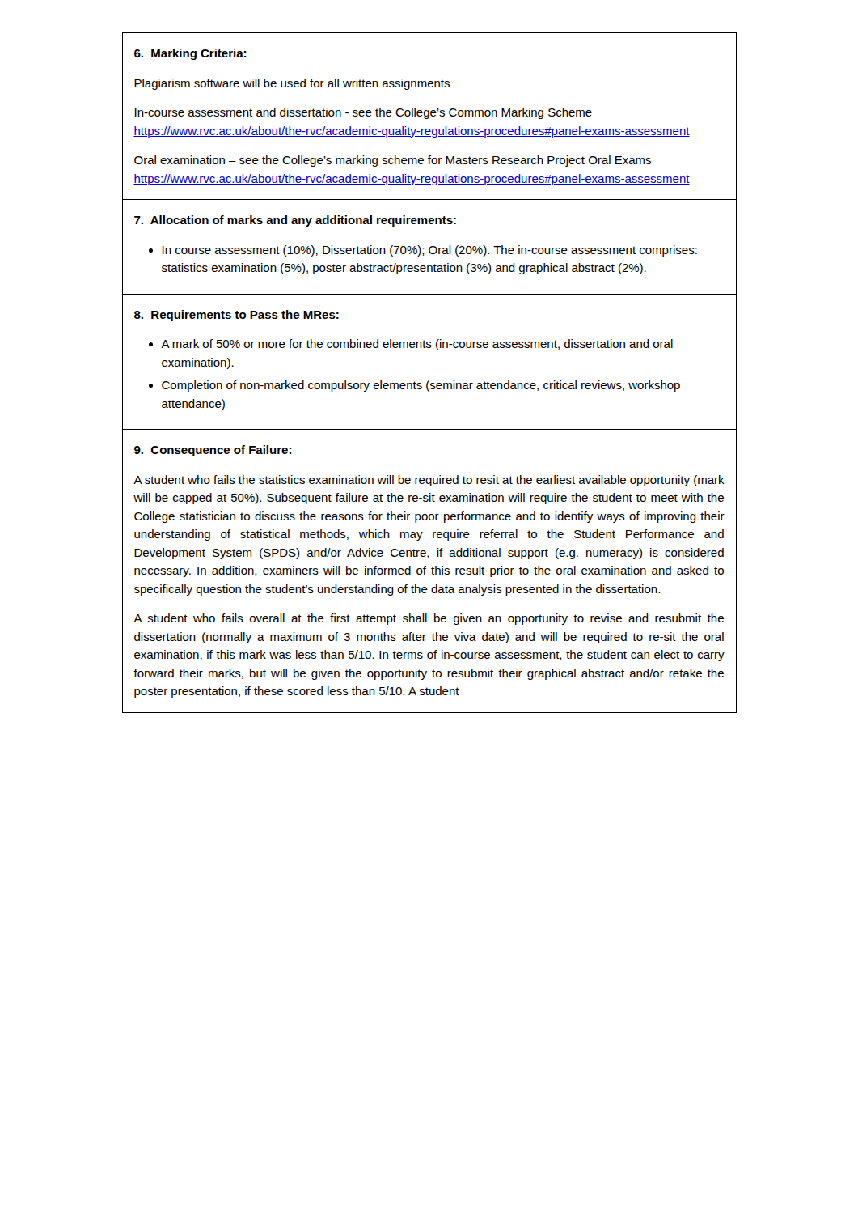6. Marking Criteria:
Plagiarism software will be used for all written assignments
In-course assessment and dissertation - see the College’s Common Marking Scheme
https://www.rvc.ac.uk/about/the-rvc/academic-quality-regulations-procedures#panel-exams-assessment
Oral examination – see the College’s marking scheme for Masters Research Project Oral Exams
https://www.rvc.ac.uk/about/the-rvc/academic-quality-regulations-procedures#panel-exams-assessment
7. Allocation of marks and any additional requirements:
In course assessment (10%), Dissertation (70%); Oral (20%). The in-course assessment comprises: statistics examination (5%), poster abstract/presentation (3%) and graphical abstract (2%).
8. Requirements to Pass the MRes:
A mark of 50% or more for the combined elements (in-course assessment, dissertation and oral examination).
Completion of non-marked compulsory elements (seminar attendance, critical reviews, workshop attendance)
9. Consequence of Failure:
A student who fails the statistics examination will be required to resit at the earliest available opportunity (mark will be capped at 50%). Subsequent failure at the re-sit examination will require the student to meet with the College statistician to discuss the reasons for their poor performance and to identify ways of improving their understanding of statistical methods, which may require referral to the Student Performance and Development System (SPDS) and/or Advice Centre, if additional support (e.g. numeracy) is considered necessary. In addition, examiners will be informed of this result prior to the oral examination and asked to specifically question the student’s understanding of the data analysis presented in the dissertation.
A student who fails overall at the first attempt shall be given an opportunity to revise and resubmit the dissertation (normally a maximum of 3 months after the viva date) and will be required to re-sit the oral examination, if this mark was less than 5/10. In terms of in-course assessment, the student can elect to carry forward their marks, but will be given the opportunity to resubmit their graphical abstract and/or retake the poster presentation, if these scored less than 5/10. A student